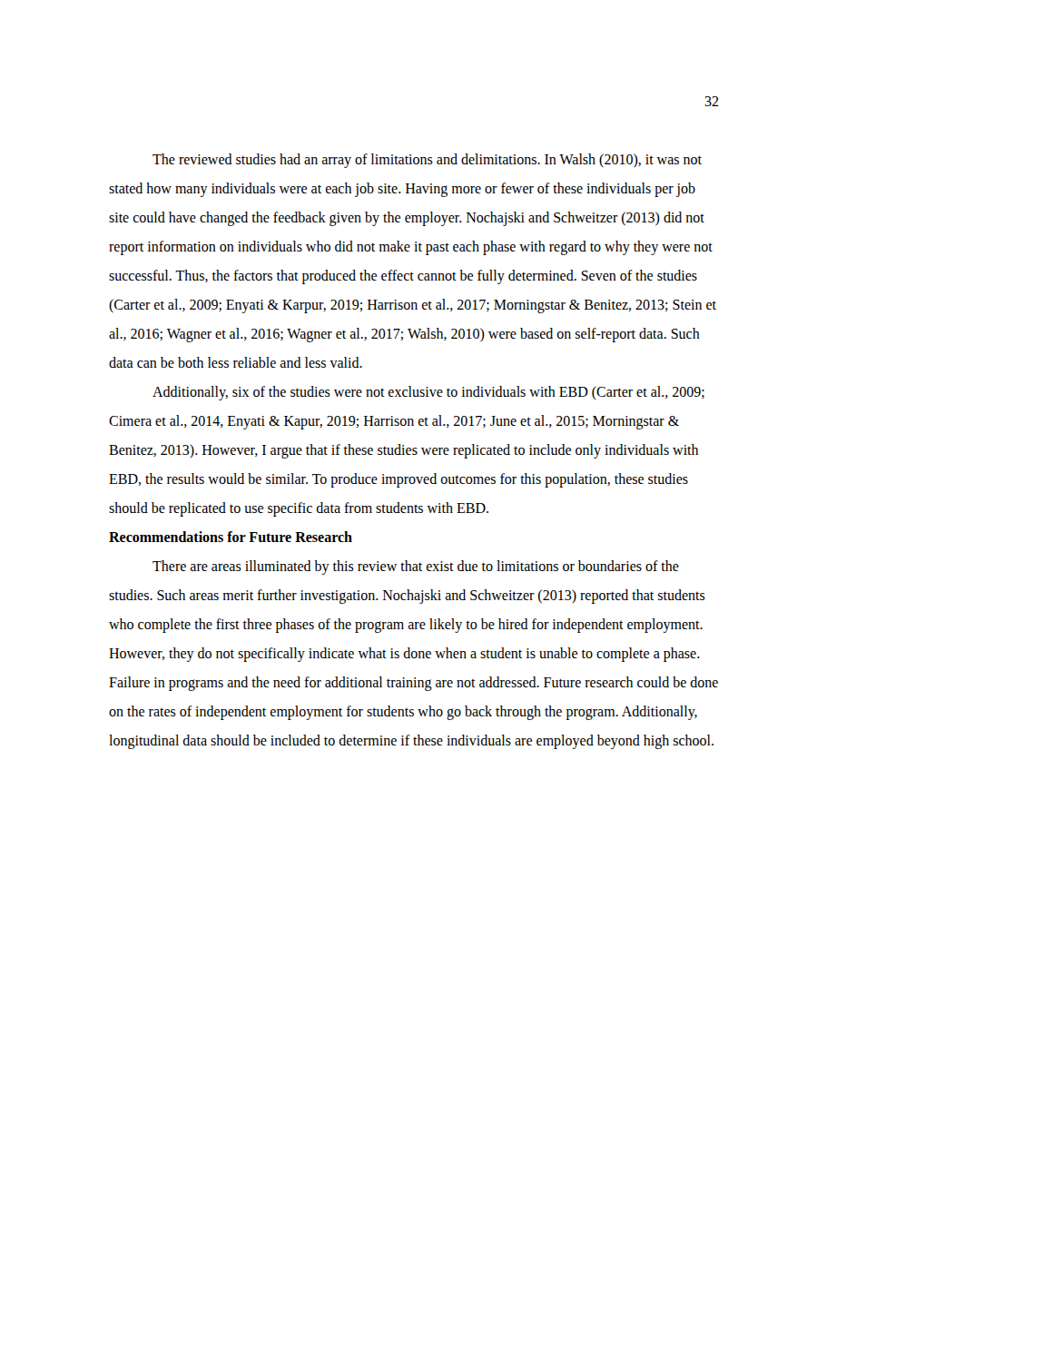32
The reviewed studies had an array of limitations and delimitations. In Walsh (2010), it was not stated how many individuals were at each job site. Having more or fewer of these individuals per job site could have changed the feedback given by the employer. Nochajski and Schweitzer (2013) did not report information on individuals who did not make it past each phase with regard to why they were not successful. Thus, the factors that produced the effect cannot be fully determined. Seven of the studies (Carter et al., 2009; Enyati & Karpur, 2019; Harrison et al., 2017; Morningstar & Benitez, 2013; Stein et al., 2016; Wagner et al., 2016; Wagner et al., 2017; Walsh, 2010) were based on self-report data. Such data can be both less reliable and less valid.
Additionally, six of the studies were not exclusive to individuals with EBD (Carter et al., 2009; Cimera et al., 2014, Enyati & Kapur, 2019; Harrison et al., 2017; June et al., 2015; Morningstar & Benitez, 2013). However, I argue that if these studies were replicated to include only individuals with EBD, the results would be similar. To produce improved outcomes for this population, these studies should be replicated to use specific data from students with EBD.
Recommendations for Future Research
There are areas illuminated by this review that exist due to limitations or boundaries of the studies. Such areas merit further investigation. Nochajski and Schweitzer (2013) reported that students who complete the first three phases of the program are likely to be hired for independent employment. However, they do not specifically indicate what is done when a student is unable to complete a phase. Failure in programs and the need for additional training are not addressed. Future research could be done on the rates of independent employment for students who go back through the program. Additionally, longitudinal data should be included to determine if these individuals are employed beyond high school.